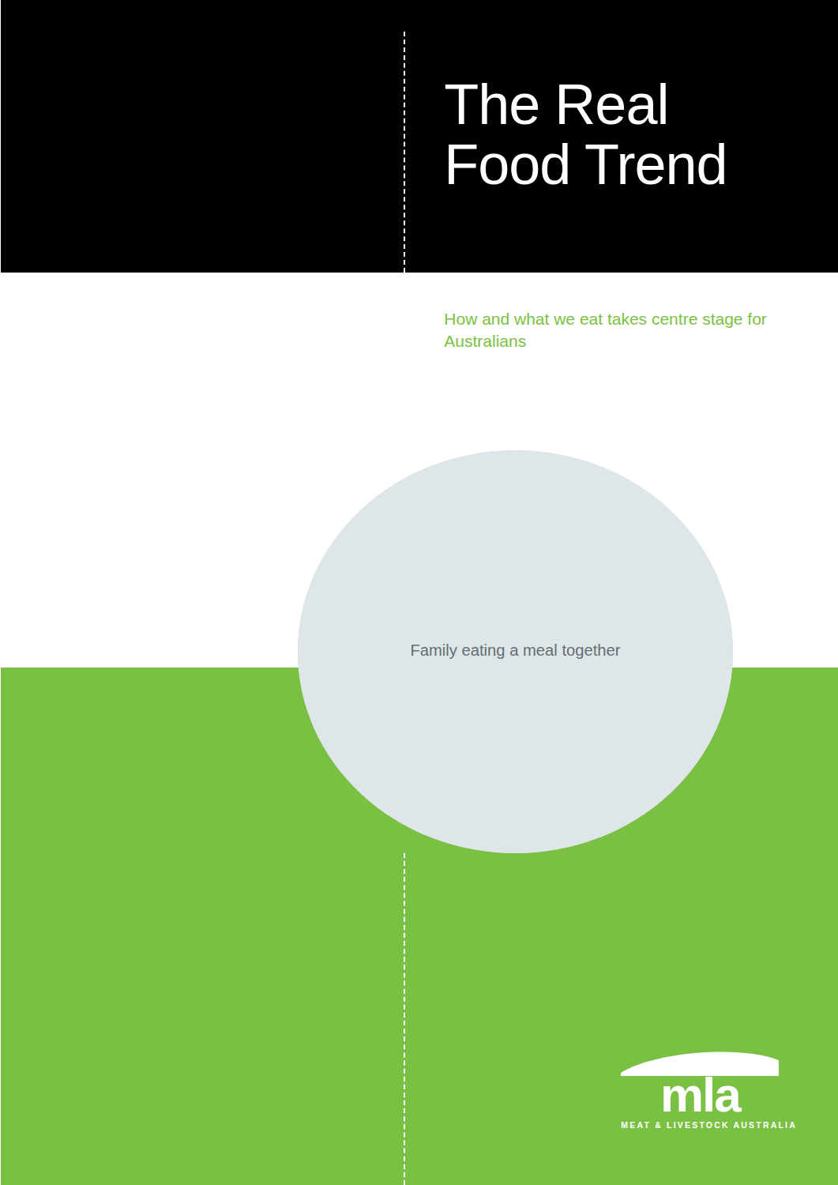The Real Food Trend
How and what we eat takes centre stage for Australians
mla
MEAT & LIVESTOCK AUSTRALIA